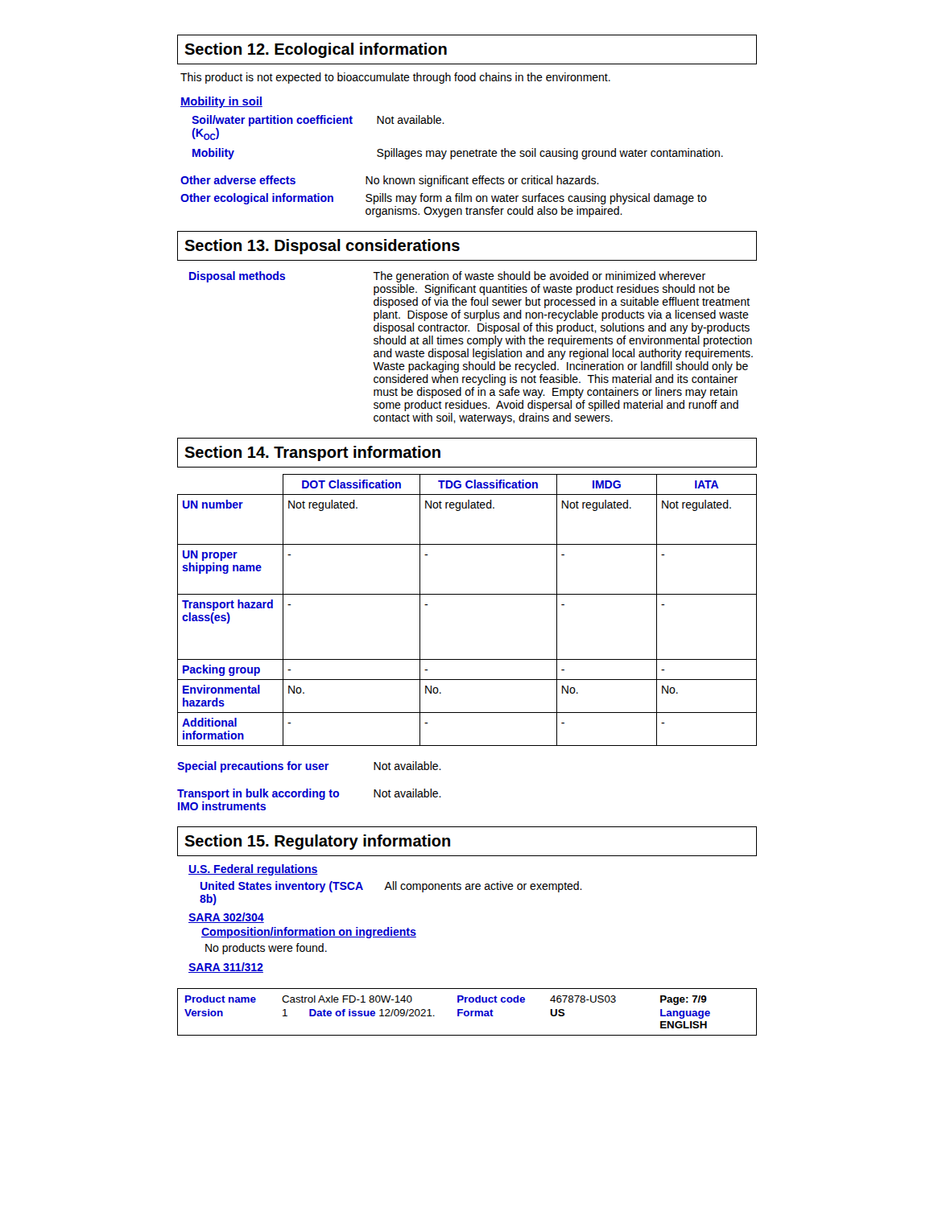Section 12. Ecological information
This product is not expected to bioaccumulate through food chains in the environment.
Mobility in soil
| Soil/water partition coefficient (K OC ) | Not available. |
| Mobility | Spillages may penetrate the soil causing ground water contamination. |
| Other adverse effects | No known significant effects or critical hazards. |
| Other ecological information | Spills may form a film on water surfaces causing physical damage to organisms. Oxygen transfer could also be impaired. |
Section 13. Disposal considerations
| Disposal methods | The generation of waste should be avoided or minimized wherever possible. Significant quantities of waste product residues should not be disposed of via the foul sewer but processed in a suitable effluent treatment plant. Dispose of surplus and non-recyclable products via a licensed waste disposal contractor. Disposal of this product, solutions and any by-products should at all times comply with the requirements of environmental protection and waste disposal legislation and any regional local authority requirements. Waste packaging should be recycled. Incineration or landfill should only be considered when recycling is not feasible. This material and its container must be disposed of in a safe way. Empty containers or liners may retain some product residues. Avoid dispersal of spilled material and runoff and contact with soil, waterways, drains and sewers. |
Section 14. Transport information
| | DOT Classification | TDG Classification | IMDG | IATA |
| --- | --- | --- | --- | --- |
| UN number | Not regulated. | Not regulated. | Not regulated. | Not regulated. |
| UN proper shipping name | - | - | - | - |
| Transport hazard class(es) | - | - | - | - |
| Packing group | - | - | - | - |
| Environmental hazards | No. | No. | No. | No. |
| Additional information | - | - | - | - |
| Special precautions for user | Not available. |
| Transport in bulk according to IMO instruments | Not available. |
Section 15. Regulatory information
U.S. Federal regulations
| United States inventory (TSCA 8b) | All components are active or exempted. |
SARA 302/304
Composition/information on ingredients
No products were found.
SARA 311/312
| Product name | Castrol Axle FD-1 80W-140 | Product code | 467878-US03 | Page: 7/9 |
| Version | 1 Date of issue 12/09/2021. | Format | US | Language ENGLISH |